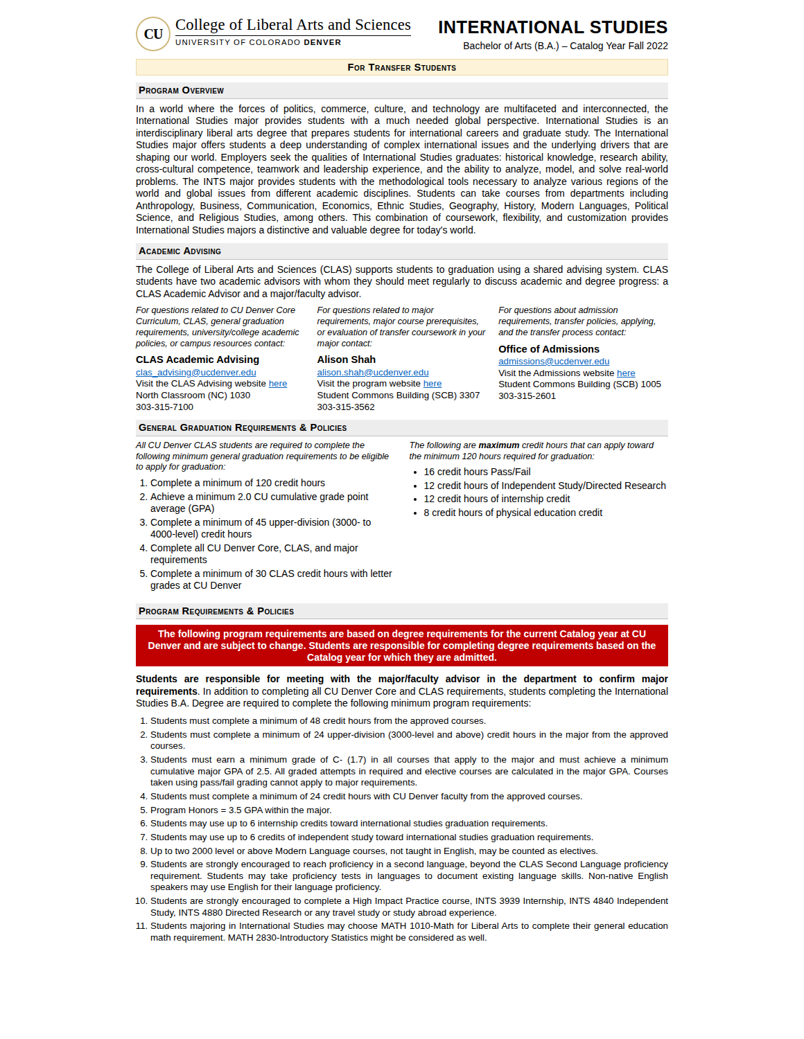CU
College of Liberal Arts and Sciences
UNIVERSITY OF COLORADO DENVER
International Studies
Bachelor of Arts (B.A.) – Catalog Year Fall 2022
For Transfer Students
Program Overview
In a world where the forces of politics, commerce, culture, and technology are multifaceted and interconnected, the International Studies major provides students with a much needed global perspective. International Studies is an interdisciplinary liberal arts degree that prepares students for international careers and graduate study. The International Studies major offers students a deep understanding of complex international issues and the underlying drivers that are shaping our world. Employers seek the qualities of International Studies graduates: historical knowledge, research ability, cross-cultural competence, teamwork and leadership experience, and the ability to analyze, model, and solve real-world problems. The INTS major provides students with the methodological tools necessary to analyze various regions of the world and global issues from different academic disciplines. Students can take courses from departments including Anthropology, Business, Communication, Economics, Ethnic Studies, Geography, History, Modern Languages, Political Science, and Religious Studies, among others. This combination of coursework, flexibility, and customization provides International Studies majors a distinctive and valuable degree for today's world.
Academic Advising
The College of Liberal Arts and Sciences (CLAS) supports students to graduation using a shared advising system. CLAS students have two academic advisors with whom they should meet regularly to discuss academic and degree progress: a CLAS Academic Advisor and a major/faculty advisor.
For questions related to CU Denver Core Curriculum, CLAS, general graduation requirements, university/college academic policies, or campus resources contact:
CLAS Academic Advising
clas_advising@ucdenver.edu
Visit the CLAS Advising website here
North Classroom (NC) 1030
303-315-7100
For questions related to major requirements, major course prerequisites, or evaluation of transfer coursework in your major contact:
Alison Shah
alison.shah@ucdenver.edu
Visit the program website here
Student Commons Building (SCB) 3307
303-315-3562
For questions about admission requirements, transfer policies, applying, and the transfer process contact:
Office of Admissions
admissions@ucdenver.edu
Visit the Admissions website here
Student Commons Building (SCB) 1005
303-315-2601
General Graduation Requirements & Policies
All CU Denver CLAS students are required to complete the following minimum general graduation requirements to be eligible to apply for graduation:
Complete a minimum of 120 credit hours
Achieve a minimum 2.0 CU cumulative grade point average (GPA)
Complete a minimum of 45 upper-division (3000- to 4000-level) credit hours
Complete all CU Denver Core, CLAS, and major requirements
Complete a minimum of 30 CLAS credit hours with letter grades at CU Denver
The following are maximum credit hours that can apply toward the minimum 120 hours required for graduation:
16 credit hours Pass/Fail
12 credit hours of Independent Study/Directed Research
12 credit hours of internship credit
8 credit hours of physical education credit
Program Requirements & Policies
The following program requirements are based on degree requirements for the current Catalog year at CU Denver and are subject to change. Students are responsible for completing degree requirements based on the Catalog year for which they are admitted.
Students are responsible for meeting with the major/faculty advisor in the department to confirm major requirements. In addition to completing all CU Denver Core and CLAS requirements, students completing the International Studies B.A. Degree are required to complete the following minimum program requirements:
Students must complete a minimum of 48 credit hours from the approved courses.
Students must complete a minimum of 24 upper-division (3000-level and above) credit hours in the major from the approved courses.
Students must earn a minimum grade of C- (1.7) in all courses that apply to the major and must achieve a minimum cumulative major GPA of 2.5. All graded attempts in required and elective courses are calculated in the major GPA. Courses taken using pass/fail grading cannot apply to major requirements.
Students must complete a minimum of 24 credit hours with CU Denver faculty from the approved courses.
Program Honors = 3.5 GPA within the major.
Students may use up to 6 internship credits toward international studies graduation requirements.
Students may use up to 6 credits of independent study toward international studies graduation requirements.
Up to two 2000 level or above Modern Language courses, not taught in English, may be counted as electives.
Students are strongly encouraged to reach proficiency in a second language, beyond the CLAS Second Language proficiency requirement. Students may take proficiency tests in languages to document existing language skills. Non-native English speakers may use English for their language proficiency.
Students are strongly encouraged to complete a High Impact Practice course, INTS 3939 Internship, INTS 4840 Independent Study, INTS 4880 Directed Research or any travel study or study abroad experience.
Students majoring in International Studies may choose MATH 1010-Math for Liberal Arts to complete their general education math requirement. MATH 2830-Introductory Statistics might be considered as well.